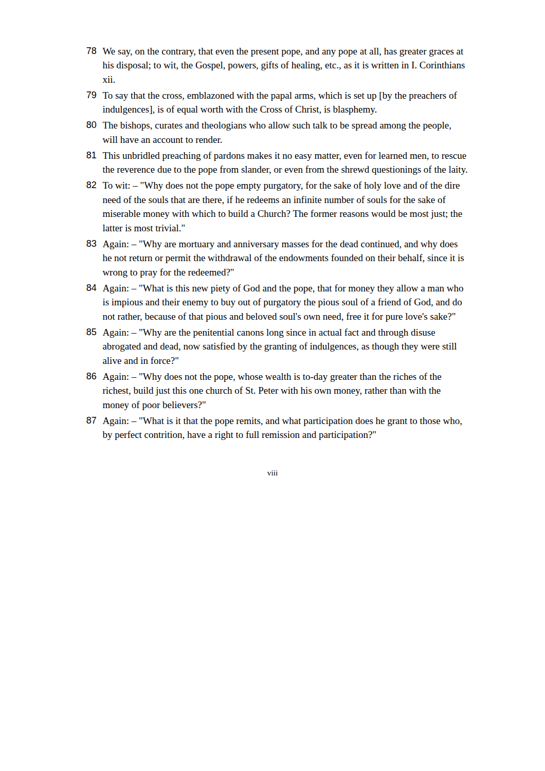78 We say, on the contrary, that even the present pope, and any pope at all, has greater graces at his disposal; to wit, the Gospel, powers, gifts of healing, etc., as it is written in I. Corinthians xii.
79 To say that the cross, emblazoned with the papal arms, which is set up [by the preachers of indulgences], is of equal worth with the Cross of Christ, is blasphemy.
80 The bishops, curates and theologians who allow such talk to be spread among the people, will have an account to render.
81 This unbridled preaching of pardons makes it no easy matter, even for learned men, to rescue the reverence due to the pope from slander, or even from the shrewd questionings of the laity.
82 To wit: – "Why does not the pope empty purgatory, for the sake of holy love and of the dire need of the souls that are there, if he redeems an infinite number of souls for the sake of miserable money with which to build a Church? The former reasons would be most just; the latter is most trivial."
83 Again: – "Why are mortuary and anniversary masses for the dead continued, and why does he not return or permit the withdrawal of the endowments founded on their behalf, since it is wrong to pray for the redeemed?"
84 Again: – "What is this new piety of God and the pope, that for money they allow a man who is impious and their enemy to buy out of purgatory the pious soul of a friend of God, and do not rather, because of that pious and beloved soul's own need, free it for pure love's sake?"
85 Again: – "Why are the penitential canons long since in actual fact and through disuse abrogated and dead, now satisfied by the granting of indulgences, as though they were still alive and in force?"
86 Again: – "Why does not the pope, whose wealth is to-day greater than the riches of the richest, build just this one church of St. Peter with his own money, rather than with the money of poor believers?"
87 Again: – "What is it that the pope remits, and what participation does he grant to those who, by perfect contrition, have a right to full remission and participation?"
viii